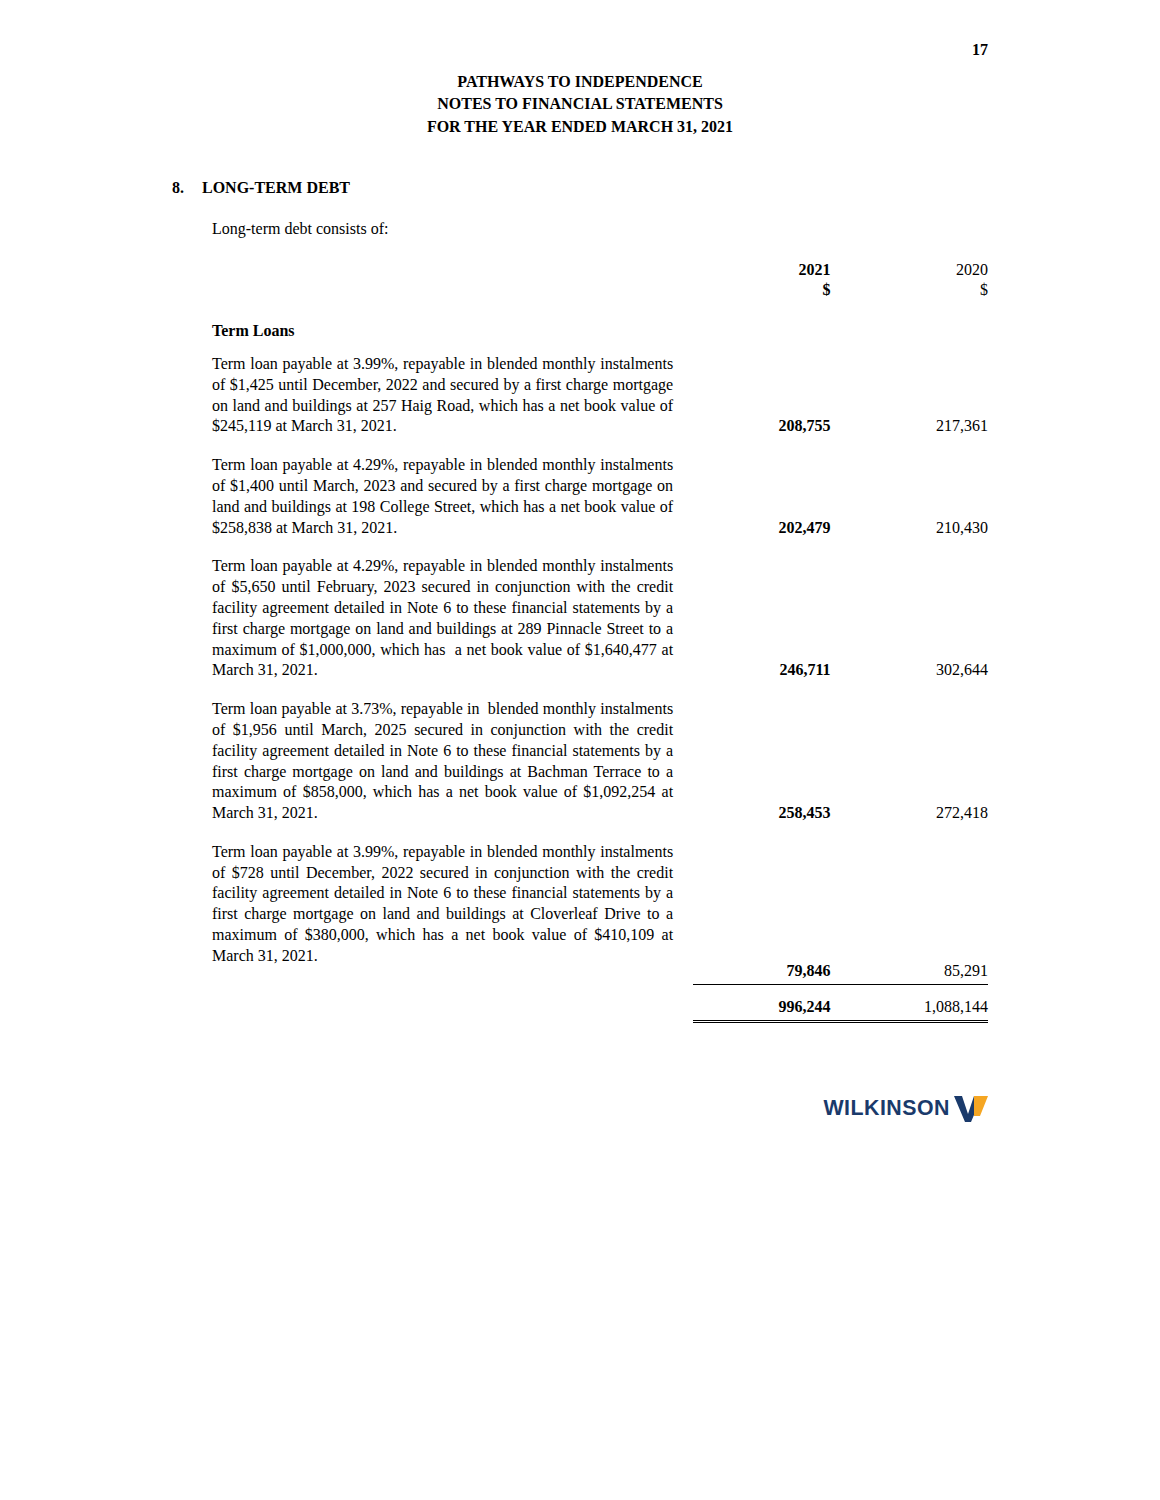17
Pathways to Independence
Notes to Financial Statements
For the Year Ended March 31, 2021
8. LONG-TERM DEBT
Long-term debt consists of:
| | 2021 | 2020 |
| | $ | $ |
| Term Loans | | |
| Term loan payable at 3.99%, repayable in blended monthly instalments of $1,425 until December, 2022 and secured by a first charge mortgage on land and buildings at 257 Haig Road, which has a net book value of $245,119 at March 31, 2021. | 208,755 | 217,361 |
| Term loan payable at 4.29%, repayable in blended monthly instalments of $1,400 until March, 2023 and secured by a first charge mortgage on land and buildings at 198 College Street, which has a net book value of $258,838 at March 31, 2021. | 202,479 | 210,430 |
| Term loan payable at 4.29%, repayable in blended monthly instalments of $5,650 until February, 2023 secured in conjunction with the credit facility agreement detailed in Note 6 to these financial statements by a first charge mortgage on land and buildings at 289 Pinnacle Street to a maximum of $1,000,000, which has a net book value of $1,640,477 at March 31, 2021. | 246,711 | 302,644 |
| Term loan payable at 3.73%, repayable in blended monthly instalments of $1,956 until March, 2025 secured in conjunction with the credit facility agreement detailed in Note 6 to these financial statements by a first charge mortgage on land and buildings at Bachman Terrace to a maximum of $858,000, which has a net book value of $1,092,254 at March 31, 2021. | 258,453 | 272,418 |
| Term loan payable at 3.99%, repayable in blended monthly instalments of $728 until December, 2022 secured in conjunction with the credit facility agreement detailed in Note 6 to these financial statements by a first charge mortgage on land and buildings at Cloverleaf Drive to a maximum of $380,000, which has a net book value of $410,109 at March 31, 2021. | 79,846 | 85,291 |
| | 996,244 | 1,088,144 |
WILKINSON